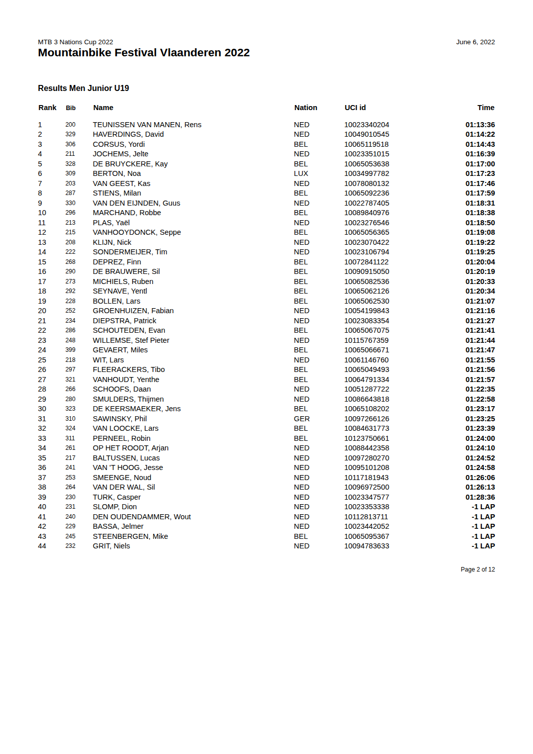MTB 3 Nations Cup 2022 June 6, 2022
Mountainbike Festival Vlaanderen 2022
Results Men Junior U19
| Rank | Bib | Name | Nation | UCI id | Time |
| --- | --- | --- | --- | --- | --- |
| 1 | 200 | TEUNISSEN VAN MANEN, Rens | NED | 10023340204 | 01:13:36 |
| 2 | 329 | HAVERDINGS, David | NED | 10049010545 | 01:14:22 |
| 3 | 306 | CORSUS, Yordi | BEL | 10065119518 | 01:14:43 |
| 4 | 211 | JOCHEMS, Jelte | NED | 10023351015 | 01:16:39 |
| 5 | 328 | DE BRUYCKERE, Kay | BEL | 10065053638 | 01:17:00 |
| 6 | 309 | BERTON, Noa | LUX | 10034997782 | 01:17:23 |
| 7 | 203 | VAN GEEST, Kas | NED | 10078080132 | 01:17:46 |
| 8 | 287 | STIENS, Milan | BEL | 10065092236 | 01:17:59 |
| 9 | 330 | VAN DEN EIJNDEN, Guus | NED | 10022787405 | 01:18:31 |
| 10 | 296 | MARCHAND, Robbe | BEL | 10089840976 | 01:18:38 |
| 11 | 213 | PLAS, Yaël | NED | 10023276546 | 01:18:50 |
| 12 | 215 | VANHOOYDONCK, Seppe | BEL | 10065056365 | 01:19:08 |
| 13 | 208 | KLIJN, Nick | NED | 10023070422 | 01:19:22 |
| 14 | 222 | SONDERMEIJER, Tim | NED | 10023106794 | 01:19:25 |
| 15 | 268 | DEPREZ, Finn | BEL | 10072841122 | 01:20:04 |
| 16 | 290 | DE BRAUWERE, Sil | BEL | 10090915050 | 01:20:19 |
| 17 | 273 | MICHIELS, Ruben | BEL | 10065082536 | 01:20:33 |
| 18 | 292 | SEYNAVE, Yentl | BEL | 10065062126 | 01:20:34 |
| 19 | 228 | BOLLEN, Lars | BEL | 10065062530 | 01:21:07 |
| 20 | 252 | GROENHUIZEN, Fabian | NED | 10054199843 | 01:21:16 |
| 21 | 234 | DIEPSTRA, Patrick | NED | 10023083354 | 01:21:27 |
| 22 | 286 | SCHOUTEDEN, Evan | BEL | 10065067075 | 01:21:41 |
| 23 | 248 | WILLEMSE, Stef Pieter | NED | 10115767359 | 01:21:44 |
| 24 | 399 | GEVAERT, Miles | BEL | 10065066671 | 01:21:47 |
| 25 | 218 | WIT, Lars | NED | 10061146760 | 01:21:55 |
| 26 | 297 | FLEERACKERS, Tibo | BEL | 10065049493 | 01:21:56 |
| 27 | 321 | VANHOUDT, Yenthe | BEL | 10064791334 | 01:21:57 |
| 28 | 266 | SCHOOFS, Daan | NED | 10051287722 | 01:22:35 |
| 29 | 280 | SMULDERS, Thijmen | NED | 10086643818 | 01:22:58 |
| 30 | 323 | DE KEERSMAEKER, Jens | BEL | 10065108202 | 01:23:17 |
| 31 | 310 | SAWINSKY, Phil | GER | 10097266126 | 01:23:25 |
| 32 | 324 | VAN LOOCKE, Lars | BEL | 10084631773 | 01:23:39 |
| 33 | 311 | PERNEEL, Robin | BEL | 10123750661 | 01:24:00 |
| 34 | 261 | OP HET ROODT, Arjan | NED | 10088442358 | 01:24:10 |
| 35 | 217 | BALTUSSEN, Lucas | NED | 10097280270 | 01:24:52 |
| 36 | 241 | VAN 'T HOOG, Jesse | NED | 10095101208 | 01:24:58 |
| 37 | 253 | SMEENGE, Noud | NED | 10117181943 | 01:26:06 |
| 38 | 264 | VAN DER WAL, Sil | NED | 10096972500 | 01:26:13 |
| 39 | 230 | TURK, Casper | NED | 10023347577 | 01:28:36 |
| 40 | 231 | SLOMP, Dion | NED | 10023353338 | -1 LAP |
| 41 | 240 | DEN OUDENDAMMER, Wout | NED | 10112813711 | -1 LAP |
| 42 | 229 | BASSA, Jelmer | NED | 10023442052 | -1 LAP |
| 43 | 245 | STEENBERGEN, Mike | BEL | 10065095367 | -1 LAP |
| 44 | 232 | GRIT, Niels | NED | 10094783633 | -1 LAP |
Page 2 of 12